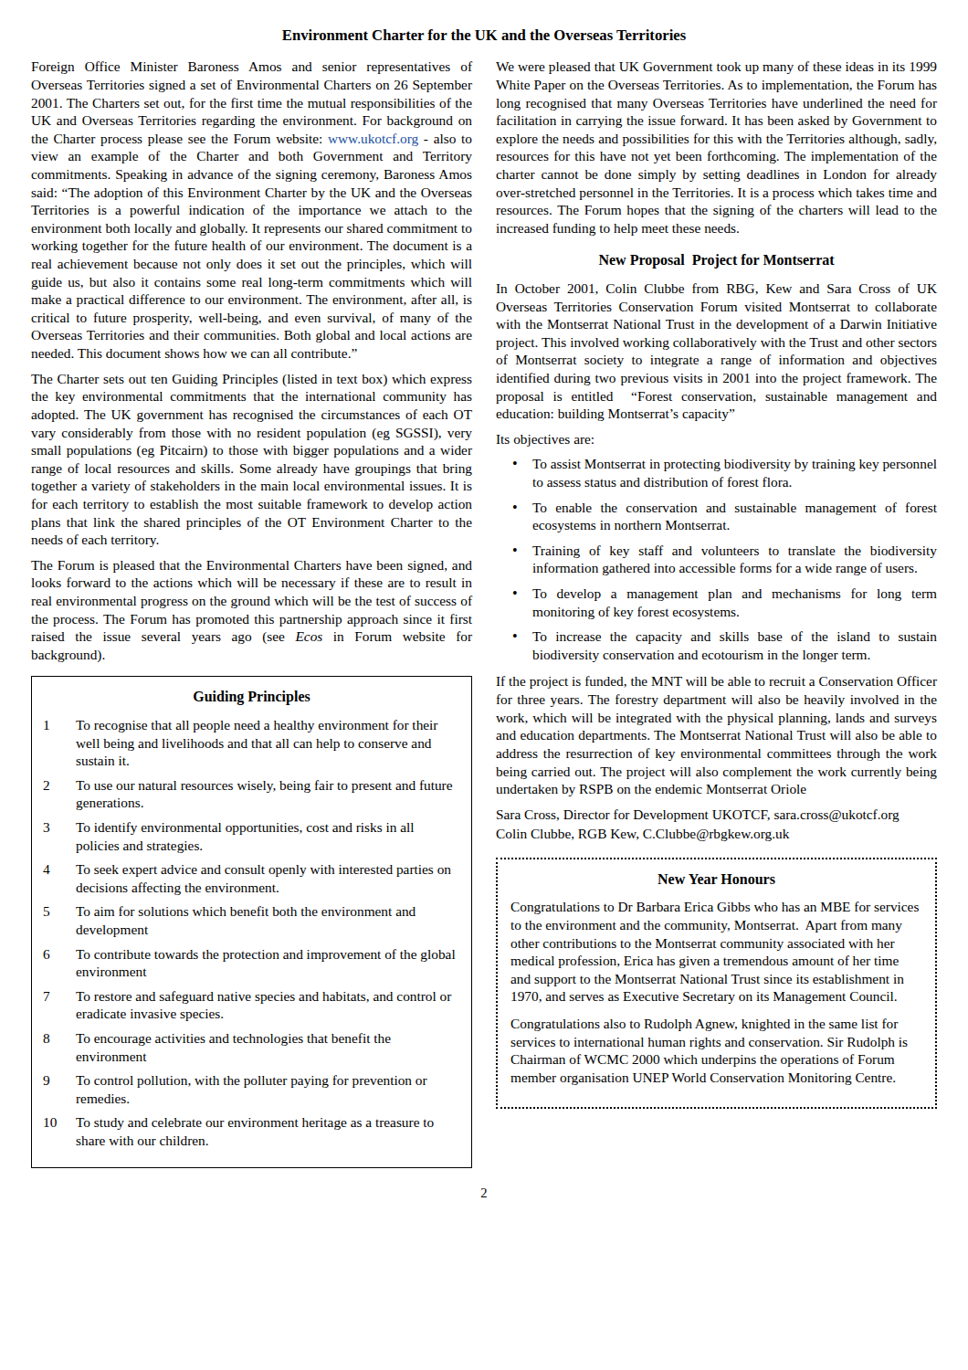Environment Charter for the UK and the Overseas Territories
Foreign Office Minister Baroness Amos and senior representatives of Overseas Territories signed a set of Environmental Charters on 26 September 2001. The Charters set out, for the first time the mutual responsibilities of the UK and Overseas Territories regarding the environment. For background on the Charter process please see the Forum website: www.ukotcf.org - also to view an example of the Charter and both Government and Territory commitments. Speaking in advance of the signing ceremony, Baroness Amos said: “The adoption of this Environment Charter by the UK and the Overseas Territories is a powerful indication of the importance we attach to the environment both locally and globally. It represents our shared commitment to working together for the future health of our environment. The document is a real achievement because not only does it set out the principles, which will guide us, but also it contains some real long-term commitments which will make a practical difference to our environment. The environment, after all, is critical to future prosperity, well-being, and even survival, of many of the Overseas Territories and their communities. Both global and local actions are needed. This document shows how we can all contribute.”
The Charter sets out ten Guiding Principles (listed in text box) which express the key environmental commitments that the international community has adopted. The UK government has recognised the circumstances of each OT vary considerably from those with no resident population (eg SGSSI), very small populations (eg Pitcairn) to those with bigger populations and a wider range of local resources and skills. Some already have groupings that bring together a variety of stakeholders in the main local environmental issues. It is for each territory to establish the most suitable framework to develop action plans that link the shared principles of the OT Environment Charter to the needs of each territory.
The Forum is pleased that the Environmental Charters have been signed, and looks forward to the actions which will be necessary if these are to result in real environmental progress on the ground which will be the test of success of the process. The Forum has promoted this partnership approach since it first raised the issue several years ago (see Ecos in Forum website for background).
Guiding Principles
| 1 | To recognise that all people need a healthy environment for their well being and livelihoods and that all can help to conserve and sustain it. |
| 2 | To use our natural resources wisely, being fair to present and future generations. |
| 3 | To identify environmental opportunities, cost and risks in all policies and strategies. |
| 4 | To seek expert advice and consult openly with interested parties on decisions affecting the environment. |
| 5 | To aim for solutions which benefit both the environment and development |
| 6 | To contribute towards the protection and improvement of the global environment |
| 7 | To restore and safeguard native species and habitats, and control or eradicate invasive species. |
| 8 | To encourage activities and technologies that benefit the environment |
| 9 | To control pollution, with the polluter paying for prevention or remedies. |
| 10 | To study and celebrate our environment heritage as a treasure to share with our children. |
We were pleased that UK Government took up many of these ideas in its 1999 White Paper on the Overseas Territories. As to implementation, the Forum has long recognised that many Overseas Territories have underlined the need for facilitation in carrying the issue forward. It has been asked by Government to explore the needs and possibilities for this with the Territories although, sadly, resources for this have not yet been forthcoming. The implementation of the charter cannot be done simply by setting deadlines in London for already over-stretched personnel in the Territories. It is a process which takes time and resources. The Forum hopes that the signing of the charters will lead to the increased funding to help meet these needs.
New Proposal Project for Montserrat
In October 2001, Colin Clubbe from RBG, Kew and Sara Cross of UK Overseas Territories Conservation Forum visited Montserrat to collaborate with the Montserrat National Trust in the development of a Darwin Initiative project. This involved working collaboratively with the Trust and other sectors of Montserrat society to integrate a range of information and objectives identified during two previous visits in 2001 into the project framework. The proposal is entitled “Forest conservation, sustainable management and education: building Montserrat’s capacity”
Its objectives are:
To assist Montserrat in protecting biodiversity by training key personnel to assess status and distribution of forest flora.
To enable the conservation and sustainable management of forest ecosystems in northern Montserrat.
Training of key staff and volunteers to translate the biodiversity information gathered into accessible forms for a wide range of users.
To develop a management plan and mechanisms for long term monitoring of key forest ecosystems.
To increase the capacity and skills base of the island to sustain biodiversity conservation and ecotourism in the longer term.
If the project is funded, the MNT will be able to recruit a Conservation Officer for three years. The forestry department will also be heavily involved in the work, which will be integrated with the physical planning, lands and surveys and education departments. The Montserrat National Trust will also be able to address the resurrection of key environmental committees through the work being carried out. The project will also complement the work currently being undertaken by RSPB on the endemic Montserrat Oriole
Sara Cross, Director for Development UKOTCF, sara.cross@ukotcf.org
Colin Clubbe, RGB Kew, C.Clubbe@rbgkew.org.uk
New Year Honours
Congratulations to Dr Barbara Erica Gibbs who has an MBE for services to the environment and the community, Montserrat. Apart from many other contributions to the Montserrat community associated with her medical profession, Erica has given a tremendous amount of her time and support to the Montserrat National Trust since its establishment in 1970, and serves as Executive Secretary on its Management Council.
Congratulations also to Rudolph Agnew, knighted in the same list for services to international human rights and conservation. Sir Rudolph is Chairman of WCMC 2000 which underpins the operations of Forum member organisation UNEP World Conservation Monitoring Centre.
2